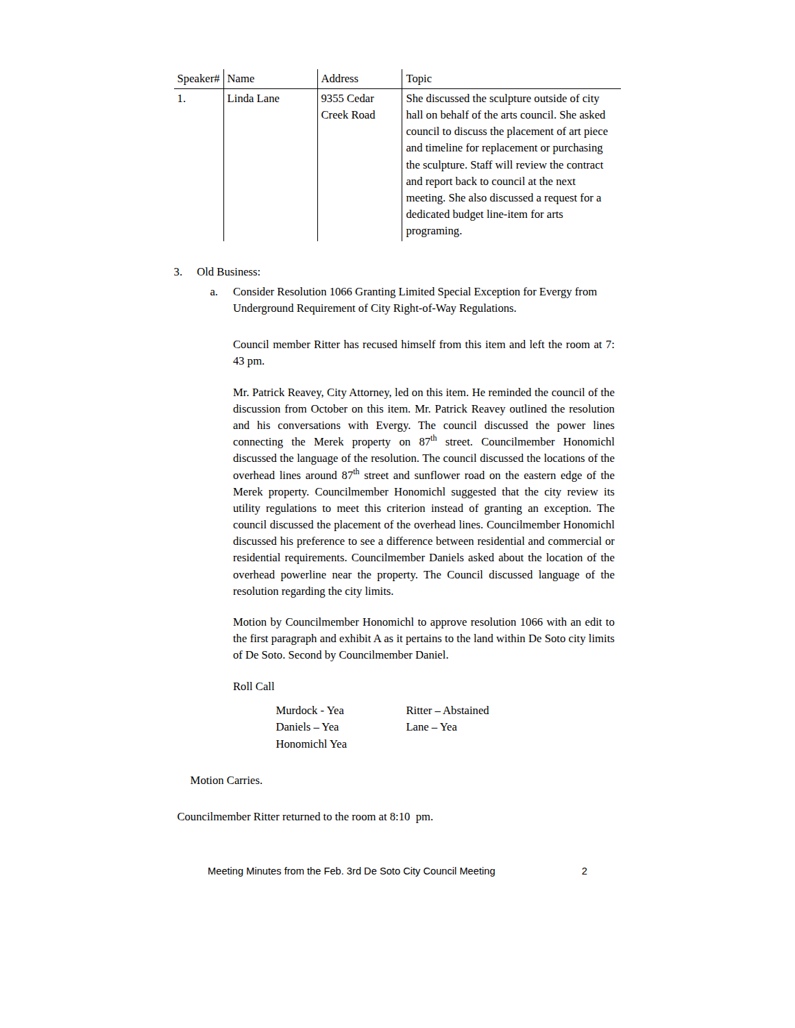| Speaker# | Name | Address | Topic |
| --- | --- | --- | --- |
| 1. | Linda Lane | 9355 Cedar Creek Road | She discussed the sculpture outside of city hall on behalf of the arts council. She asked council to discuss the placement of art piece and timeline for replacement or purchasing the sculpture. Staff will review the contract and report back to council at the next meeting. She also discussed a request for a dedicated budget line-item for arts programing. |
3. Old Business:
a. Consider Resolution 1066 Granting Limited Special Exception for Evergy from Underground Requirement of City Right-of-Way Regulations.
Council member Ritter has recused himself from this item and left the room at 7: 43 pm.
Mr. Patrick Reavey, City Attorney, led on this item. He reminded the council of the discussion from October on this item. Mr. Patrick Reavey outlined the resolution and his conversations with Evergy. The council discussed the power lines connecting the Merek property on 87th street. Councilmember Honomichl discussed the language of the resolution. The council discussed the locations of the overhead lines around 87th street and sunflower road on the eastern edge of the Merek property. Councilmember Honomichl suggested that the city review its utility regulations to meet this criterion instead of granting an exception. The council discussed the placement of the overhead lines. Councilmember Honomichl discussed his preference to see a difference between residential and commercial or residential requirements. Councilmember Daniels asked about the location of the overhead powerline near the property. The Council discussed language of the resolution regarding the city limits.
Motion by Councilmember Honomichl to approve resolution 1066 with an edit to the first paragraph and exhibit A as it pertains to the land within De Soto city limits of De Soto. Second by Councilmember Daniel.
Roll Call
| Murdock - Yea | Ritter – Abstained |
| Daniels – Yea | Lane – Yea |
| Honomichl Yea | |
Motion Carries.
Councilmember Ritter returned to the room at 8:10 pm.
Meeting Minutes from the Feb. 3rd De Soto City Council Meeting 2